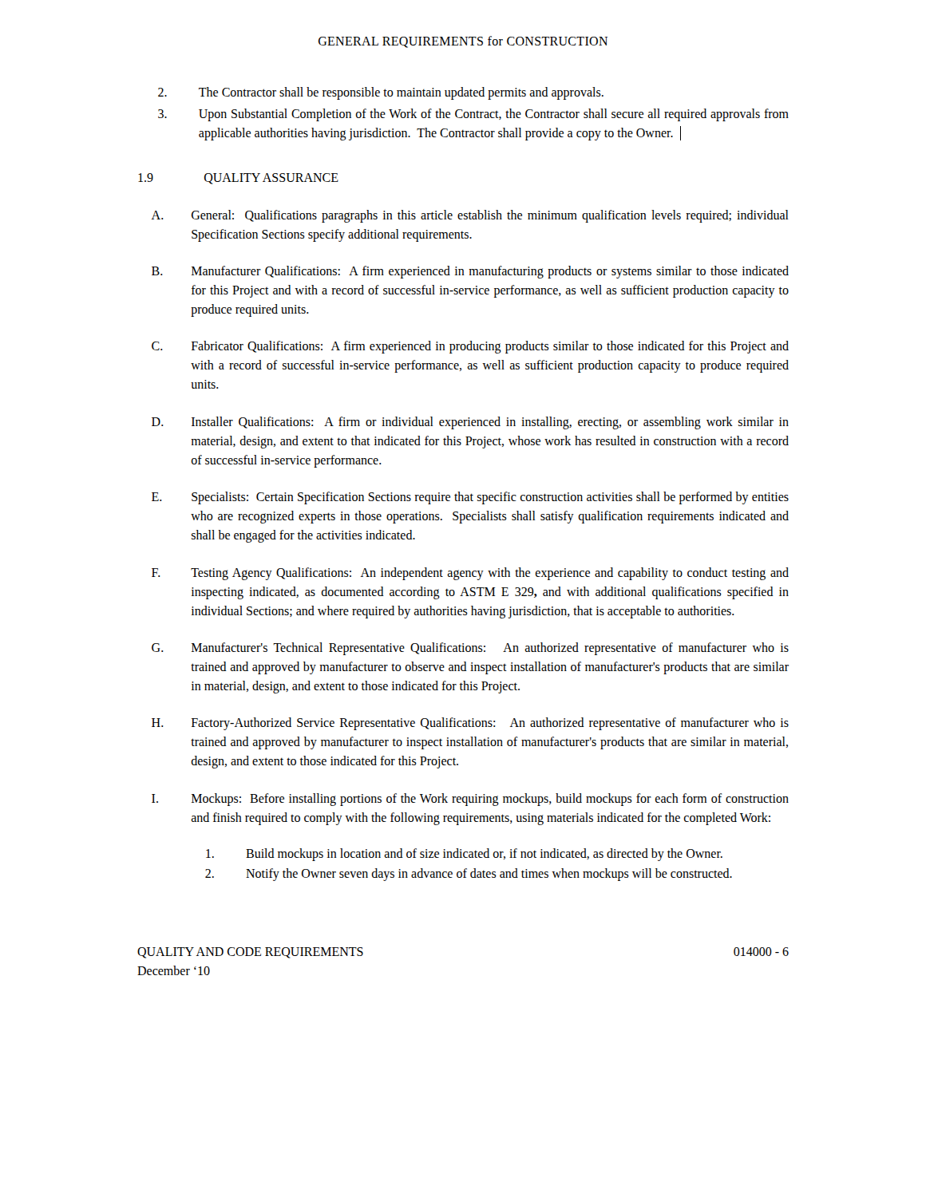GENERAL REQUIREMENTS for CONSTRUCTION
2.
The Contractor shall be responsible to maintain updated permits and approvals.
3.
Upon Substantial Completion of the Work of the Contract, the Contractor shall secure all required approvals from applicable authorities having jurisdiction. The Contractor shall provide a copy to the Owner.
1.9
QUALITY ASSURANCE
A.
General: Qualifications paragraphs in this article establish the minimum qualification levels required; individual Specification Sections specify additional requirements.
B.
Manufacturer Qualifications: A firm experienced in manufacturing products or systems similar to those indicated for this Project and with a record of successful in-service performance, as well as sufficient production capacity to produce required units.
C.
Fabricator Qualifications: A firm experienced in producing products similar to those indicated for this Project and with a record of successful in-service performance, as well as sufficient production capacity to produce required units.
D.
Installer Qualifications: A firm or individual experienced in installing, erecting, or assembling work similar in material, design, and extent to that indicated for this Project, whose work has resulted in construction with a record of successful in-service performance.
E.
Specialists: Certain Specification Sections require that specific construction activities shall be performed by entities who are recognized experts in those operations. Specialists shall satisfy qualification requirements indicated and shall be engaged for the activities indicated.
F.
Testing Agency Qualifications: An independent agency with the experience and capability to conduct testing and inspecting indicated, as documented according to ASTM E 329, and with additional qualifications specified in individual Sections; and where required by authorities having jurisdiction, that is acceptable to authorities.
G.
Manufacturer's Technical Representative Qualifications: An authorized representative of manufacturer who is trained and approved by manufacturer to observe and inspect installation of manufacturer's products that are similar in material, design, and extent to those indicated for this Project.
H.
Factory-Authorized Service Representative Qualifications: An authorized representative of manufacturer who is trained and approved by manufacturer to inspect installation of manufacturer's products that are similar in material, design, and extent to those indicated for this Project.
I.
Mockups: Before installing portions of the Work requiring mockups, build mockups for each form of construction and finish required to comply with the following requirements, using materials indicated for the completed Work:
1.
Build mockups in location and of size indicated or, if not indicated, as directed by the Owner.
2.
Notify the Owner seven days in advance of dates and times when mockups will be constructed.
QUALITY AND CODE REQUIREMENTS
December ‘10
014000 - 6